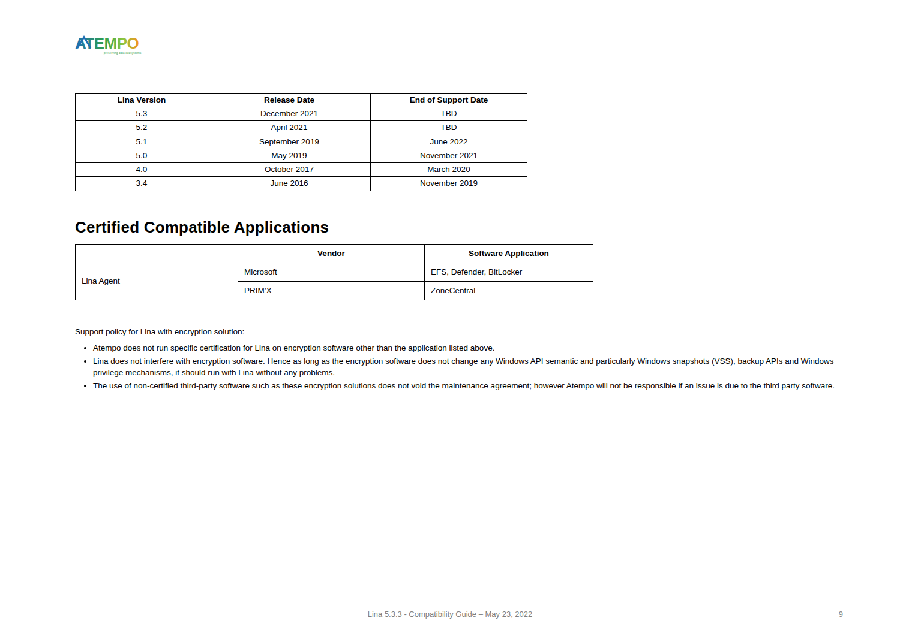ATEMPO preserving data ecosystems
| Lina Version | Release Date | End of Support Date |
| --- | --- | --- |
| 5.3 | December 2021 | TBD |
| 5.2 | April 2021 | TBD |
| 5.1 | September 2019 | June 2022 |
| 5.0 | May 2019 | November 2021 |
| 4.0 | October 2017 | March 2020 |
| 3.4 | June 2016 | November 2019 |
Certified Compatible Applications
| | Vendor | Software Application |
| Lina Agent | Microsoft | EFS, Defender, BitLocker |
| PRIM’X | ZoneCentral |
Support policy for Lina with encryption solution:
Atempo does not run specific certification for Lina on encryption software other than the application listed above.
Lina does not interfere with encryption software. Hence as long as the encryption software does not change any Windows API semantic and particularly Windows snapshots (VSS), backup APIs and Windows privilege mechanisms, it should run with Lina without any problems.
The use of non-certified third-party software such as these encryption solutions does not void the maintenance agreement; however Atempo will not be responsible if an issue is due to the third party software.
Lina 5.3.3 - Compatibility Guide – May 23, 2022 9